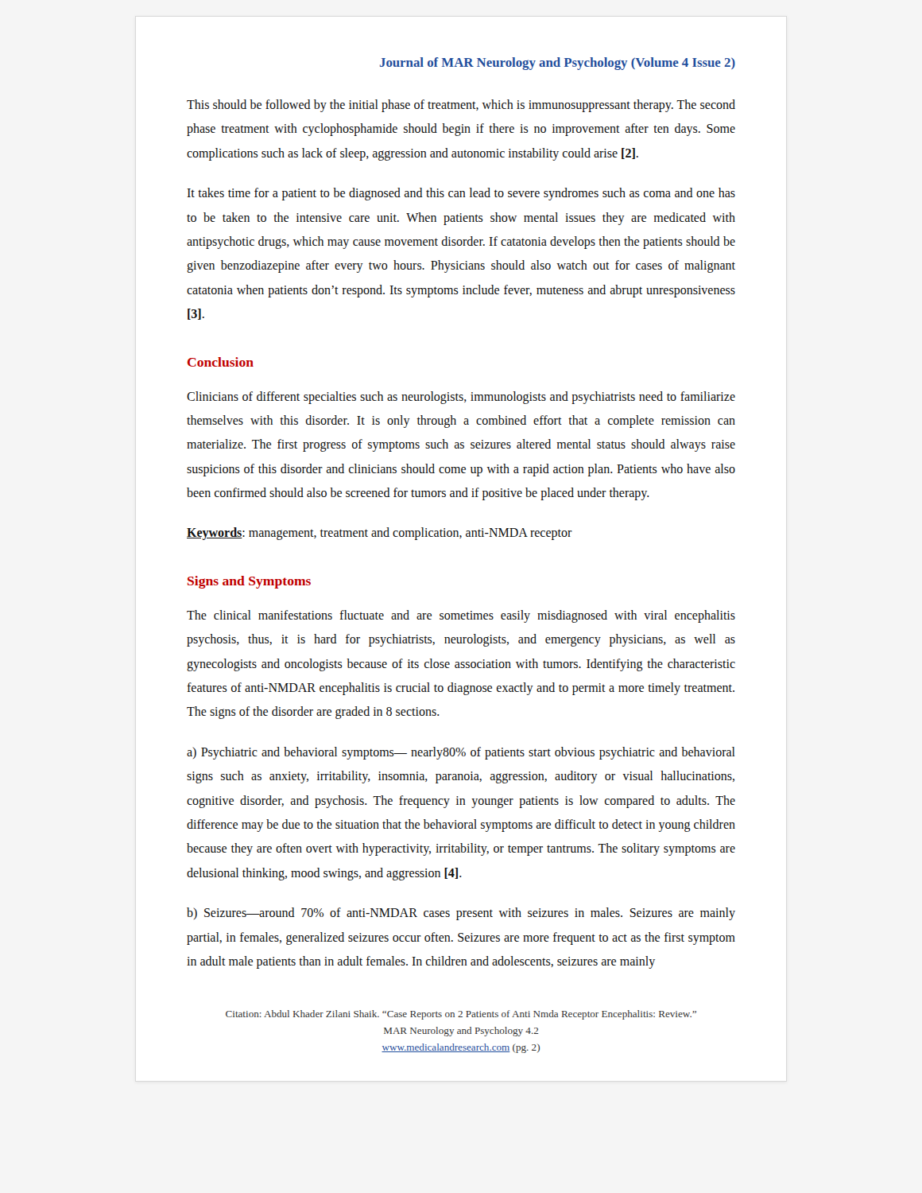Journal of MAR Neurology and Psychology (Volume 4 Issue 2)
This should be followed by the initial phase of treatment, which is immunosuppressant therapy. The second phase treatment with cyclophosphamide should begin if there is no improvement after ten days. Some complications such as lack of sleep, aggression and autonomic instability could arise [2].
It takes time for a patient to be diagnosed and this can lead to severe syndromes such as coma and one has to be taken to the intensive care unit. When patients show mental issues they are medicated with antipsychotic drugs, which may cause movement disorder. If catatonia develops then the patients should be given benzodiazepine after every two hours. Physicians should also watch out for cases of malignant catatonia when patients don’t respond. Its symptoms include fever, muteness and abrupt unresponsiveness [3].
Conclusion
Clinicians of different specialties such as neurologists, immunologists and psychiatrists need to familiarize themselves with this disorder. It is only through a combined effort that a complete remission can materialize. The first progress of symptoms such as seizures altered mental status should always raise suspicions of this disorder and clinicians should come up with a rapid action plan. Patients who have also been confirmed should also be screened for tumors and if positive be placed under therapy.
Keywords: management, treatment and complication, anti-NMDA receptor
Signs and Symptoms
The clinical manifestations fluctuate and are sometimes easily misdiagnosed with viral encephalitis psychosis, thus, it is hard for psychiatrists, neurologists, and emergency physicians, as well as gynecologists and oncologists because of its close association with tumors. Identifying the characteristic features of anti-NMDAR encephalitis is crucial to diagnose exactly and to permit a more timely treatment. The signs of the disorder are graded in 8 sections.
a) Psychiatric and behavioral symptoms— nearly80% of patients start obvious psychiatric and behavioral signs such as anxiety, irritability, insomnia, paranoia, aggression, auditory or visual hallucinations, cognitive disorder, and psychosis. The frequency in younger patients is low compared to adults. The difference may be due to the situation that the behavioral symptoms are difficult to detect in young children because they are often overt with hyperactivity, irritability, or temper tantrums. The solitary symptoms are delusional thinking, mood swings, and aggression [4].
b) Seizures—around 70% of anti-NMDAR cases present with seizures in males. Seizures are mainly partial, in females, generalized seizures occur often. Seizures are more frequent to act as the first symptom in adult male patients than in adult females. In children and adolescents, seizures are mainly
Citation: Abdul Khader Zilani Shaik. “Case Reports on 2 Patients of Anti Nmda Receptor Encephalitis: Review.”
MAR Neurology and Psychology 4.2
www.medicalandresearch.com (pg. 2)